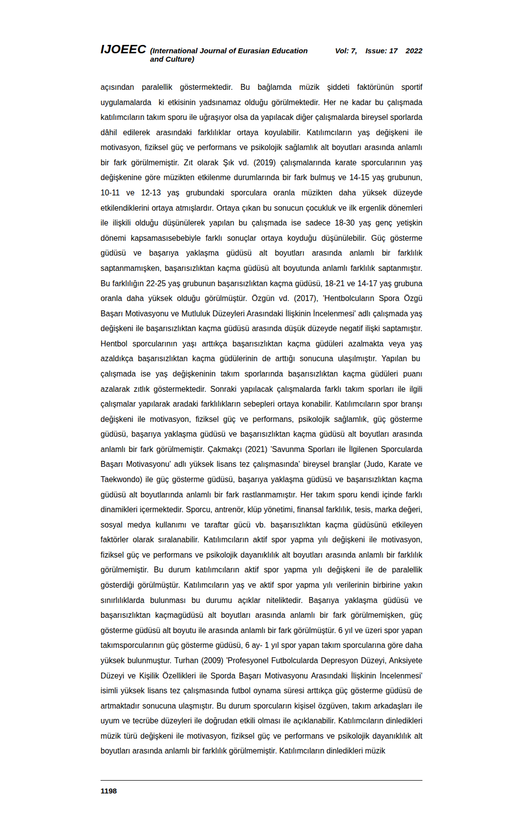IJOEEC
(International Journal of Eurasian Education and Culture)
Vol: 7, Issue: 172022
açısından paralellik göstermektedir. Bu bağlamda müzik şiddeti faktörünün sportif uygulamalarda ki etkisinin yadsınamaz olduğu görülmektedir. Her ne kadar bu çalışmada katılımcıların takım sporu ile uğraşıyor olsa da yapılacak diğer çalışmalarda bireysel sporlarda dâhil edilerek arasındaki farklılıklar ortaya koyulabilir. Katılımcıların yaş değişkeni ile motivasyon, fiziksel güç ve performans ve psikolojik sağlamlık alt boyutları arasında anlamlı bir fark görülmemiştir. Zıt olarak Şık vd. (2019) çalışmalarında karate sporcularının yaş değişkenine göre müzikten etkilenme durumlarında bir fark bulmuş ve 14-15 yaş grubunun, 10-11 ve 12-13 yaş grubundaki sporculara oranla müzikten daha yüksek düzeyde etkilendiklerini ortaya atmışlardır. Ortaya çıkan bu sonucun çocukluk ve ilk ergenlik dönemleri ile ilişkili olduğu düşünülerek yapılan bu çalışmada ise sadece 18-30 yaş genç yetişkin dönemi kapsamasısebebiyle farklı sonuçlar ortaya koyduğu düşünülebilir. Güç gösterme güdüsü ve başarıya yaklaşma güdüsü alt boyutları arasında anlamlı bir farklılık saptanmamışken, başarısızlıktan kaçma güdüsü alt boyutunda anlamlı farklılık saptanmıştır. Bu farklılığın 22-25 yaş grubunun başarısızlıktan kaçma güdüsü, 18-21 ve 14-17 yaş grubuna oranla daha yüksek olduğu görülmüştür. Özgün vd. (2017), 'Hentbolcuların Spora Özgü Başarı Motivasyonu ve Mutluluk Düzeyleri Arasındaki İlişkinin İncelenmesi' adlı çalışmada yaş değişkeni ile başarısızlıktan kaçma güdüsü arasında düşük düzeyde negatif ilişki saptamıştır. Hentbol sporcularının yaşı arttıkça başarısızlıktan kaçma güdüleri azalmakta veya yaş azaldıkça başarısızlıktan kaçma güdülerinin de arttığı sonucuna ulaşılmıştır. Yapılan bu çalışmada ise yaş değişkeninin takım sporlarında başarısızlıktan kaçma güdüleri puanı azalarak zıtlık göstermektedir. Sonraki yapılacak çalışmalarda farklı takım sporları ile ilgili çalışmalar yapılarak aradaki farklılıkların sebepleri ortaya konabilir. Katılımcıların spor branşı değişkeni ile motivasyon, fiziksel güç ve performans, psikolojik sağlamlık, güç gösterme güdüsü, başarıya yaklaşma güdüsü ve başarısızlıktan kaçma güdüsü alt boyutları arasında anlamlı bir fark görülmemiştir. Çakmakçı (2021) 'Savunma Sporları ile İlgilenen Sporcularda Başarı Motivasyonu' adlı yüksek lisans tez çalışmasında' bireysel branşlar (Judo, Karate ve Taekwondo) ile güç gösterme güdüsü, başarıya yaklaşma güdüsü ve başarısızlıktan kaçma güdüsü alt boyutlarında anlamlı bir fark rastlanmamıştır. Her takım sporu kendi içinde farklı dinamikleri içermektedir. Sporcu, antrenör, klüp yönetimi, finansal farklılık, tesis, marka değeri, sosyal medya kullanımı ve taraftar gücü vb. başarısızlıktan kaçma güdüsünü etkileyen faktörler olarak sıralanabilir. Katılımcıların aktif spor yapma yılı değişkeni ile motivasyon, fiziksel güç ve performans ve psikolojik dayanıklılık alt boyutları arasında anlamlı bir farklılık görülmemiştir. Bu durum katılımcıların aktif spor yapma yılı değişkeni ile de paralellik gösterdiği görülmüştür. Katılımcıların yaş ve aktif spor yapma yılı verilerinin birbirine yakın sınırlılıklarda bulunması bu durumu açıklar niteliktedir. Başarıya yaklaşma güdüsü ve başarısızlıktan kaçmagüdüsü alt boyutları arasında anlamlı bir fark görülmemişken, güç gösterme güdüsü alt boyutu ile arasında anlamlı bir fark görülmüştür. 6 yıl ve üzeri spor yapan takımsporcularının güç gösterme güdüsü, 6 ay- 1 yıl spor yapan takım sporcularına göre daha yüksek bulunmuştur. Turhan (2009) 'Profesyonel Futbolcularda Depresyon Düzeyi, Anksiyete Düzeyi ve Kişilik Özellikleri ile Sporda Başarı Motivasyonu Arasındaki İlişkinin İncelenmesi' isimli yüksek lisans tez çalışmasında futbol oynama süresi arttıkça güç gösterme güdüsü de artmaktadır sonucuna ulaşmıştır. Bu durum sporcuların kişisel özgüven, takım arkadaşları ile uyum ve tecrübe düzeyleri ile doğrudan etkili olması ile açıklanabilir. Katılımcıların dinledikleri müzik türü değişkeni ile motivasyon, fiziksel güç ve performans ve psikolojik dayanıklılık alt boyutları arasında anlamlı bir farklılık görülmemiştir. Katılımcıların dinledikleri müzik
1198